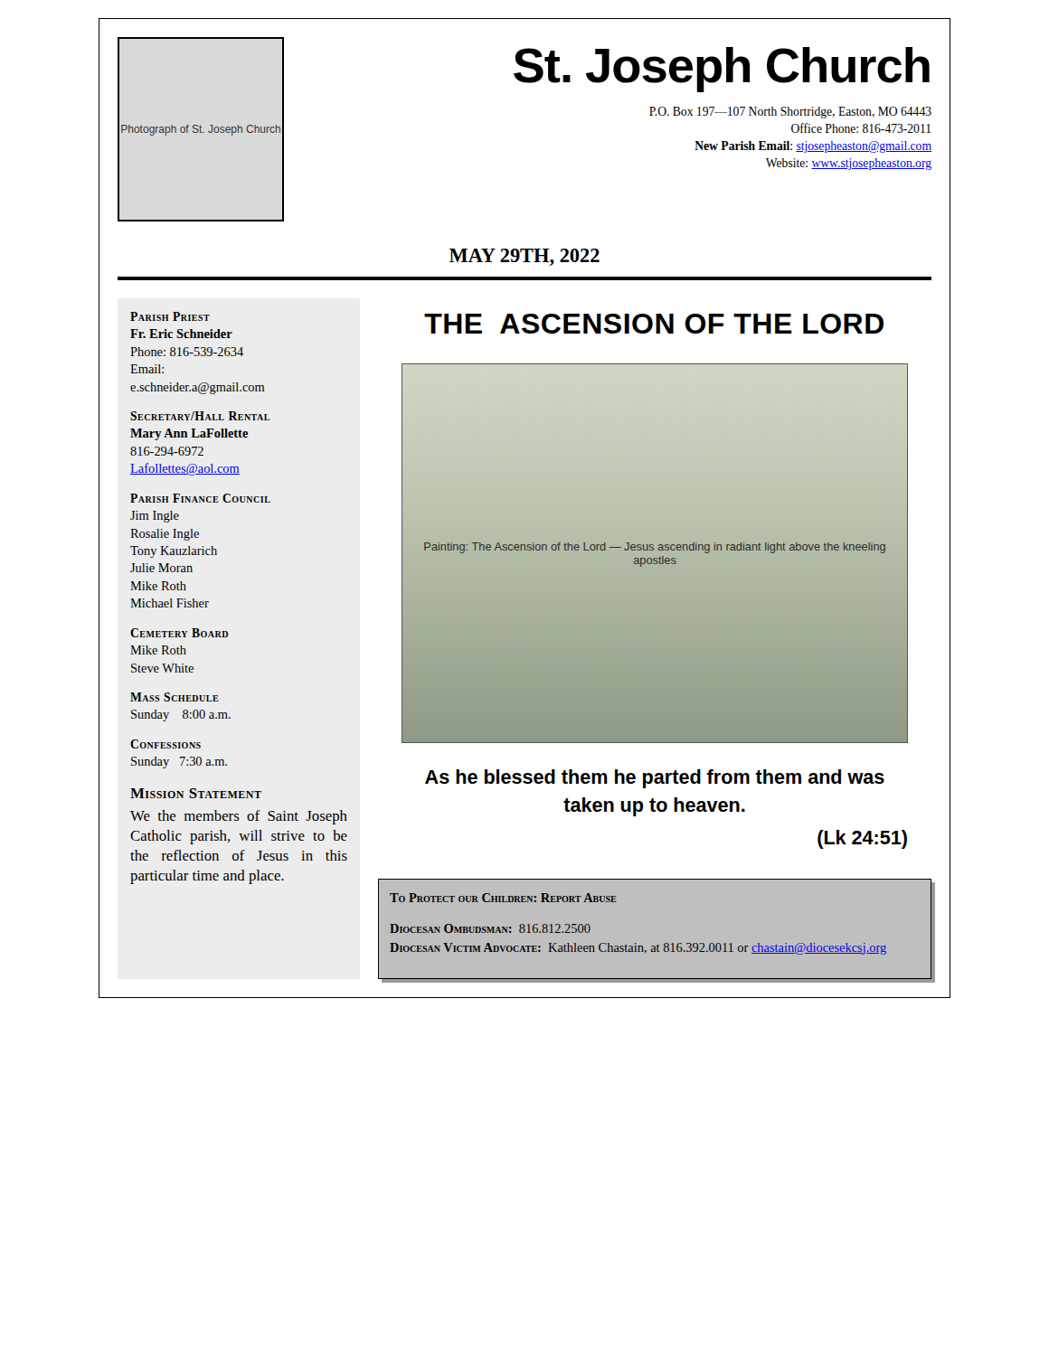Photograph of St. Joseph Church
St. Joseph Church
P.O. Box 197—107 North Shortridge, Easton, MO 64443
Office Phone: 816-473-2011
New Parish Email: stjosepheaston@gmail.com
Website: www.stjosepheaston.org
MAY 29TH, 2022
Parish Priest
Fr. Eric Schneider
Phone: 816-539-2634
Email:
e.schneider.a@gmail.com
Secretary/Hall Rental
Mary Ann LaFollette
816-294-6972
Lafollettes@aol.com
Parish Finance Council
Jim Ingle
Rosalie Ingle
Tony Kauzlarich
Julie Moran
Mike Roth
Michael Fisher
Cemetery Board
Mike Roth
Steve White
Mass Schedule
Sunday 8:00 a.m.
Confessions
Sunday 7:30 a.m.
Mission Statement
We the members of Saint Joseph Catholic parish, will strive to be the reflection of Jesus in this particular time and place.
THE ASCENSION OF THE LORD
Painting: The Ascension of the Lord — Jesus ascending in radiant light above the kneeling apostles
As he blessed them he parted from them and was taken up to heaven. (Lk 24:51)
To Protect our Children: Report Abuse
Diocesan Ombudsman: 816.812.2500
Diocesan Victim Advocate: Kathleen Chastain, at 816.392.0011 or chastain@diocesekcsj.org